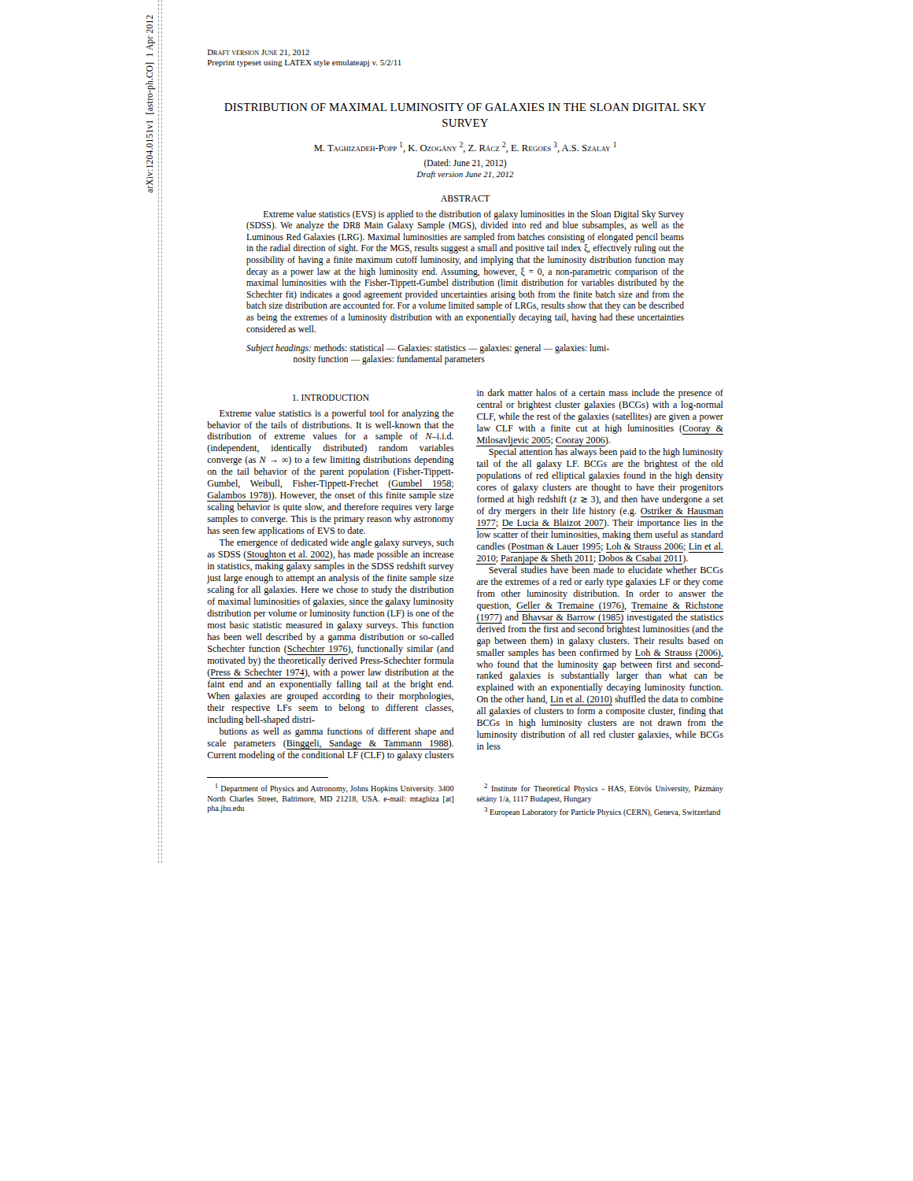arXiv:1204.0151v1 [astro-ph.CO] 1 Apr 2012
Draft version June 21, 2012
Preprint typeset using LATEX style emulateapj v. 5/2/11
DISTRIBUTION OF MAXIMAL LUMINOSITY OF GALAXIES IN THE SLOAN DIGITAL SKY SURVEY
M. Taghizadeh-Popp 1, K. Ozogány 2, Z. Rácz 2, E. Regoes 3, A.S. Szalay 1
(Dated: June 21, 2012)
Draft version June 21, 2012
ABSTRACT
Extreme value statistics (EVS) is applied to the distribution of galaxy luminosities in the Sloan Digital Sky Survey (SDSS). We analyze the DR8 Main Galaxy Sample (MGS), divided into red and blue subsamples, as well as the Luminous Red Galaxies (LRG). Maximal luminosities are sampled from batches consisting of elongated pencil beams in the radial direction of sight. For the MGS, results suggest a small and positive tail index ξ, effectively ruling out the possibility of having a finite maximum cutoff luminosity, and implying that the luminosity distribution function may decay as a power law at the high luminosity end. Assuming, however, ξ = 0, a non-parametric comparison of the maximal luminosities with the Fisher-Tippett-Gumbel distribution (limit distribution for variables distributed by the Schechter fit) indicates a good agreement provided uncertainties arising both from the finite batch size and from the batch size distribution are accounted for. For a volume limited sample of LRGs, results show that they can be described as being the extremes of a luminosity distribution with an exponentially decaying tail, having had these uncertainties considered as well.
Subject headings: methods: statistical — Galaxies: statistics — galaxies: general — galaxies: lumi- nosity function — galaxies: fundamental parameters
1. INTRODUCTION
Extreme value statistics is a powerful tool for analyzing the behavior of the tails of distributions. It is well-known that the distribution of extreme values for a sample of N–i.i.d. (independent, identically distributed) random variables converge (as N → ∞) to a few limiting distributions depending on the tail behavior of the parent population (Fisher-Tippett-Gumbel, Weibull, Fisher-Tippett-Frechet (Gumbel 1958; Galambos 1978)). However, the onset of this finite sample size scaling behavior is quite slow, and therefore requires very large samples to converge. This is the primary reason why astronomy has seen few applications of EVS to date.
The emergence of dedicated wide angle galaxy surveys, such as SDSS (Stoughton et al. 2002), has made possible an increase in statistics, making galaxy samples in the SDSS redshift survey just large enough to attempt an analysis of the finite sample size scaling for all galaxies. Here we chose to study the distribution of maximal luminosities of galaxies, since the galaxy luminosity distribution per volume or luminosity function (LF) is one of the most basic statistic measured in galaxy surveys. This function has been well described by a gamma distribution or so-called Schechter function (Schechter 1976), functionally similar (and motivated by) the theoretically derived Press-Schechter formula (Press & Schechter 1974), with a power law distribution at the faint end and an exponentially falling tail at the bright end. When galaxies are grouped according to their morphologies, their respective LFs seem to belong to different classes, including bell-shaped distri-
butions as well as gamma functions of different shape and scale parameters (Binggeli, Sandage & Tammann 1988). Current modeling of the conditional LF (CLF) to galaxy clusters in dark matter halos of a certain mass include the presence of central or brightest cluster galaxies (BCGs) with a log-normal CLF, while the rest of the galaxies (satellites) are given a power law CLF with a finite cut at high luminosities (Cooray & Milosavljevic 2005; Cooray 2006).
Special attention has always been paid to the high luminosity tail of the all galaxy LF. BCGs are the brightest of the old populations of red elliptical galaxies found in the high density cores of galaxy clusters are thought to have their progenitors formed at high redshift (z ≳ 3), and then have undergone a set of dry mergers in their life history (e.g. Ostriker & Hausman 1977; De Lucia & Blaizot 2007). Their importance lies in the low scatter of their luminosities, making them useful as standard candles (Postman & Lauer 1995; Loh & Strauss 2006; Lin et al. 2010; Paranjape & Sheth 2011; Dobos & Csabai 2011).
Several studies have been made to elucidate whether BCGs are the extremes of a red or early type galaxies LF or they come from other luminosity distribution. In order to answer the question, Geller & Tremaine (1976), Tremaine & Richstone (1977) and Bhavsar & Barrow (1985) investigated the statistics derived from the first and second brightest luminosities (and the gap between them) in galaxy clusters. Their results based on smaller samples has been confirmed by Loh & Strauss (2006), who found that the luminosity gap between first and second-ranked galaxies is substantially larger than what can be explained with an exponentially decaying luminosity function. On the other hand, Lin et al. (2010) shuffled the data to combine all galaxies of clusters to form a composite cluster, finding that BCGs in high luminosity clusters are not drawn from the luminosity distribution of all red cluster galaxies, while BCGs in less
1 Department of Physics and Astronomy, Johns Hopkins University. 3400 North Charles Street, Baltimore, MD 21218, USA. e-mail: mtaghiza [at] pha.jhu.edu
2 Institute for Theoretical Physics - HAS, Eötvös University, Pázmány sétány 1/a, 1117 Budapest, Hungary
3 European Laboratory for Particle Physics (CERN), Geneva, Switzerland